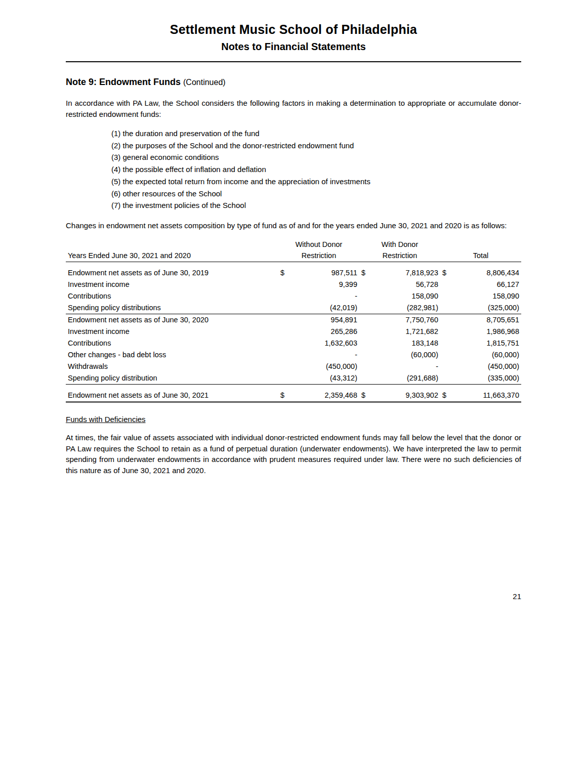Settlement Music School of Philadelphia
Notes to Financial Statements
Note 9: Endowment Funds (Continued)
In accordance with PA Law, the School considers the following factors in making a determination to appropriate or accumulate donor-restricted endowment funds:
(1) the duration and preservation of the fund
(2) the purposes of the School and the donor-restricted endowment fund
(3) general economic conditions
(4) the possible effect of inflation and deflation
(5) the expected total return from income and the appreciation of investments
(6) other resources of the School
(7) the investment policies of the School
Changes in endowment net assets composition by type of fund as of and for the years ended June 30, 2021 and 2020 is as follows:
| | Without Donor | With Donor | |
| --- | --- | --- | --- |
| Years Ended June 30, 2021 and 2020 | Restriction | Restriction | Total |
| Endowment net assets as of June 30, 2019 | $ | 987,511 | $ | 7,818,923 | $ | 8,806,434 |
| Investment income | | 9,399 | | 56,728 | | 66,127 |
| Contributions | | - | | 158,090 | | 158,090 |
| Spending policy distributions | | (42,019) | | (282,981) | | (325,000) |
| Endowment net assets as of June 30, 2020 | | 954,891 | | 7,750,760 | | 8,705,651 |
| Investment income | | 265,286 | | 1,721,682 | | 1,986,968 |
| Contributions | | 1,632,603 | | 183,148 | | 1,815,751 |
| Other changes - bad debt loss | | - | | (60,000) | | (60,000) |
| Withdrawals | | (450,000) | | - | | (450,000) |
| Spending policy distribution | | (43,312) | | (291,688) | | (335,000) |
| Endowment net assets as of June 30, 2021 | $ | 2,359,468 | $ | 9,303,902 | $ | 11,663,370 |
Funds with Deficiencies
At times, the fair value of assets associated with individual donor-restricted endowment funds may fall below the level that the donor or PA Law requires the School to retain as a fund of perpetual duration (underwater endowments). We have interpreted the law to permit spending from underwater endowments in accordance with prudent measures required under law. There were no such deficiencies of this nature as of June 30, 2021 and 2020.
21